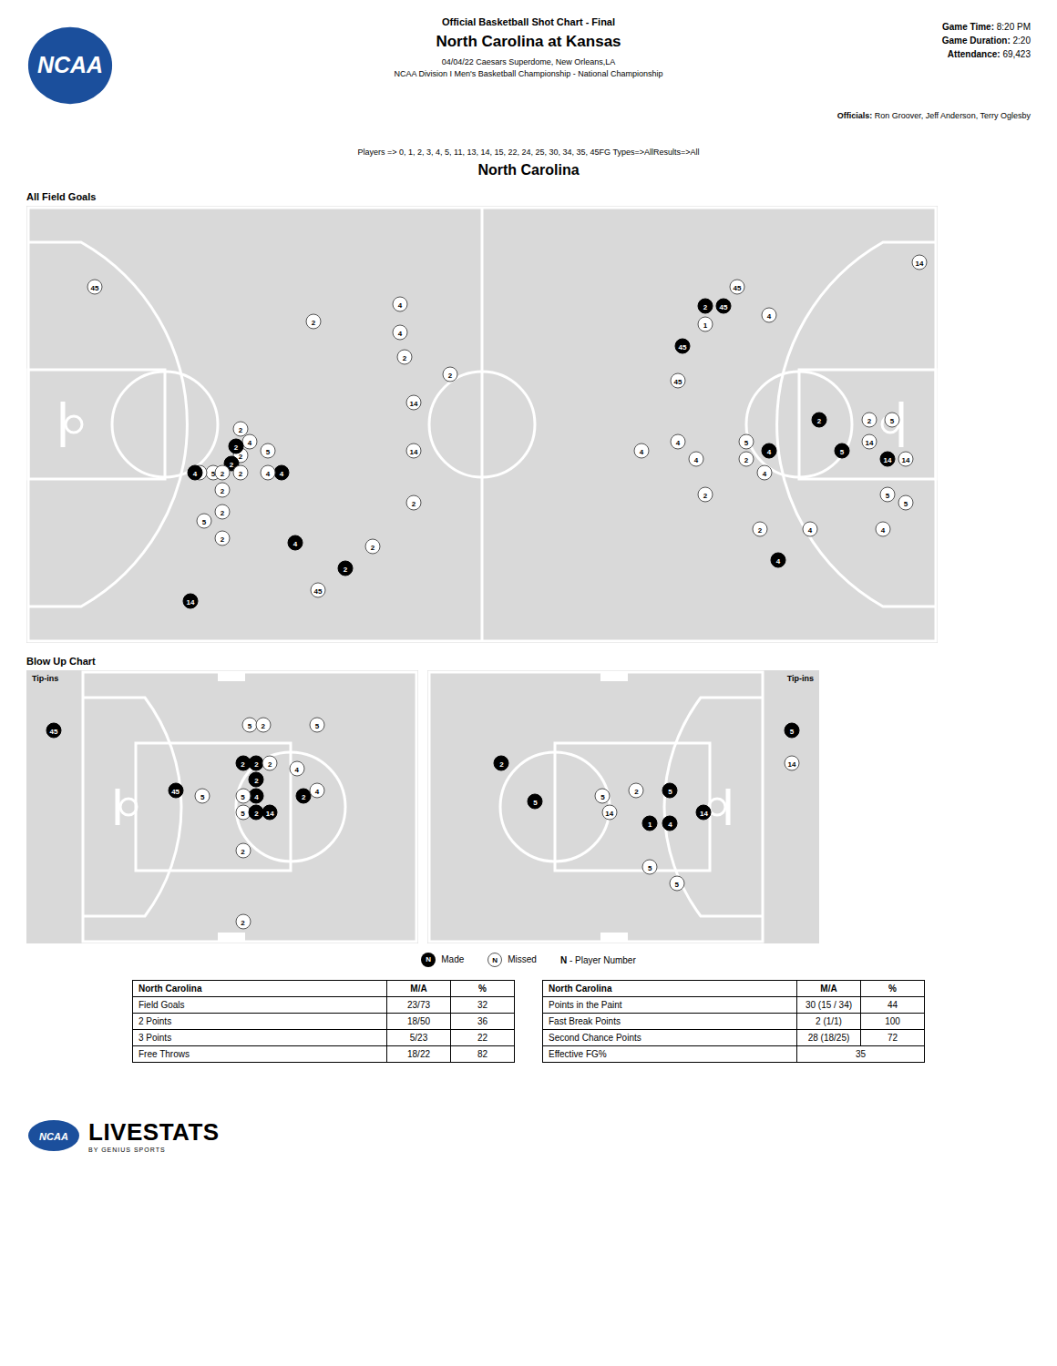NCAA
Official Basketball Shot Chart - Final
North Carolina at Kansas
04/04/22 Caesars Superdome, New Orleans,LA
NCAA Division I Men's Basketball Championship - National Championship
Game Time: 8:20 PM
Game Duration: 2:20
Attendance: 69,423
Officials: Ron Groover, Jeff Anderson, Terry Oglesby
Players => 0, 1, 2, 3, 4, 5, 11, 13, 14, 15, 22, 24, 25, 30, 34, 35, 45FG Types=>AllResults=>All
North Carolina
All Field Goals
45
2
4
4
2
2
14
14
2
2
2
45
14
5
2
2
4
2
2
2
2
5
4
2
5
5
4
4
4
2
2
14
45
2
45
1
4
45
45
4
4
4
2
5
2
4
4
2
5
2
5
14
14
14
5
5
2
4
4
4
Blow Up Chart
Tip-ins
45
5
2
5
2
2
2
2
4
4
5
45
5
5
2
14
2
4
2
2
2
5
5
14
2
5
1
4
14
5
5
Tip-ins
5
14
NMade NMissed N - Player Number
| North Carolina | M/A | % |
| --- | --- | --- |
| Field Goals | 23/73 | 32 |
| 2 Points | 18/50 | 36 |
| 3 Points | 5/23 | 22 |
| Free Throws | 18/22 | 82 |
| North Carolina | M/A | % |
| --- | --- | --- |
| Points in the Paint | 30 (15 / 34) | 44 |
| Fast Break Points | 2 (1/1) | 100 |
| Second Chance Points | 28 (18/25) | 72 |
| Effective FG% | 35 |
NCAA
LIVESTATS
BY GENIUS SPORTS